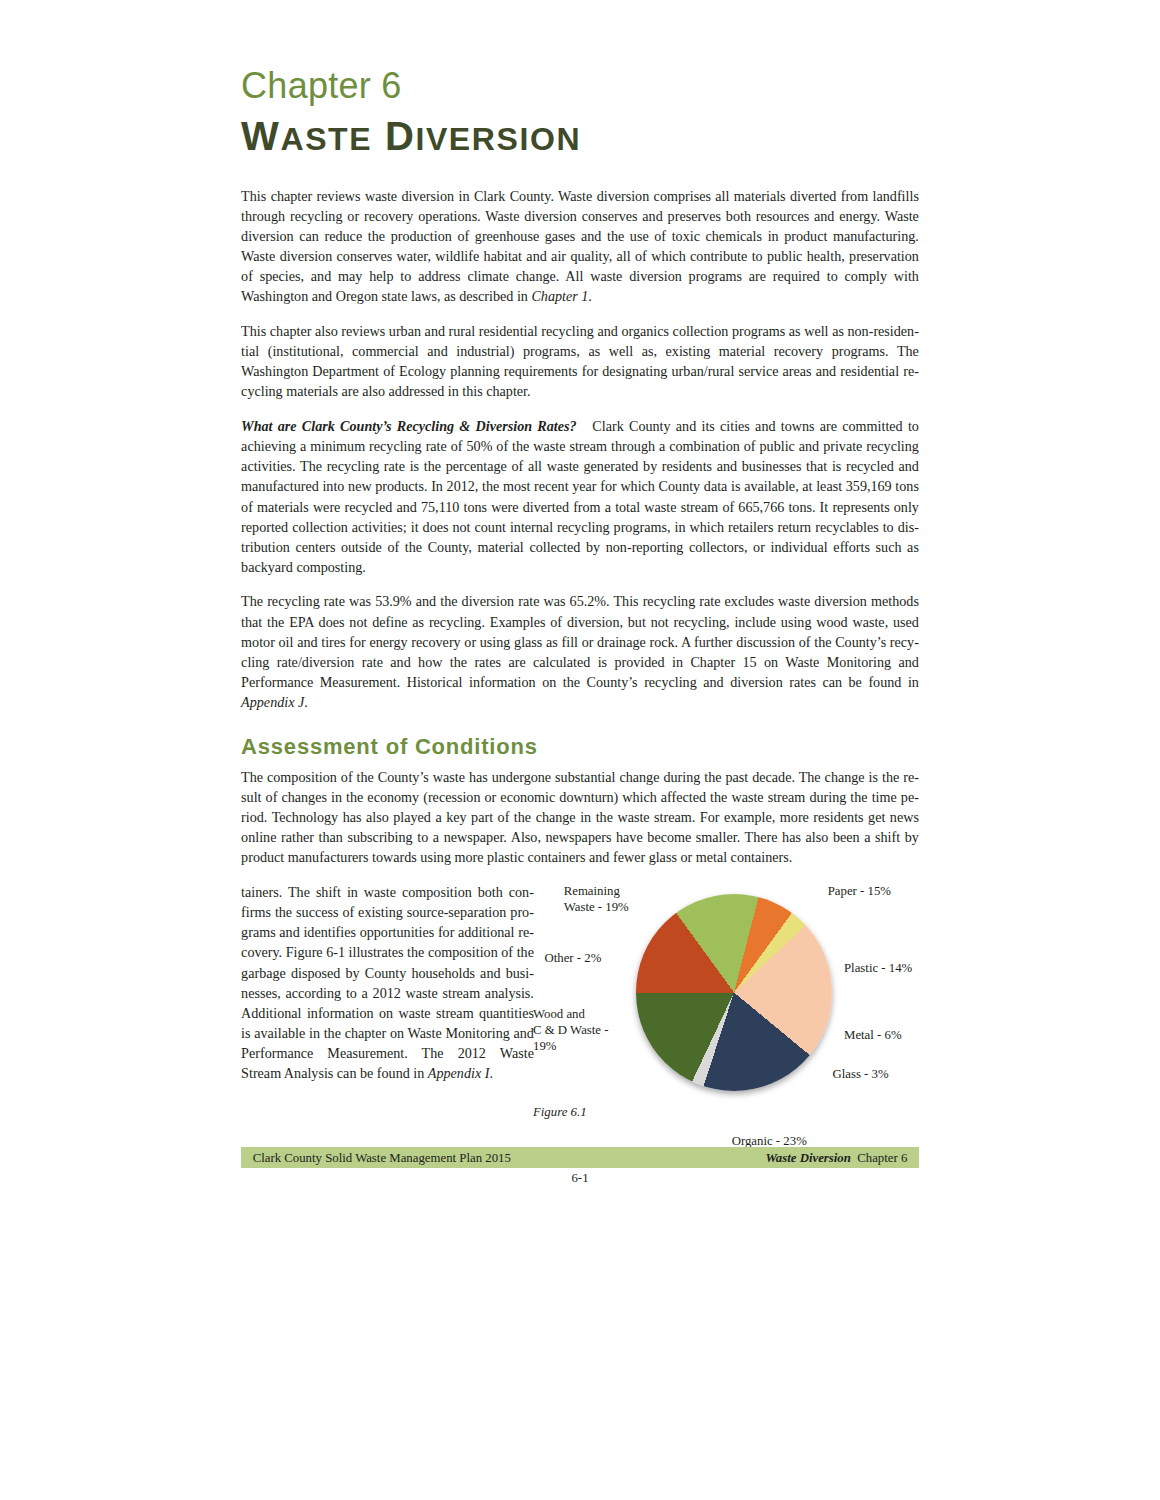Chapter 6
WASTE DIVERSION
This chapter reviews waste diversion in Clark County. Waste diversion comprises all materials diverted from landfills through recycling or recovery operations. Waste diversion conserves and preserves both resources and energy. Waste diversion can reduce the production of greenhouse gases and the use of toxic chemicals in product manufacturing. Waste diversion conserves water, wildlife habitat and air quality, all of which contribute to public health, preservation of species, and may help to address climate change. All waste diversion programs are required to comply with Washington and Oregon state laws, as described in Chapter 1.
This chapter also reviews urban and rural residential recycling and organics collection programs as well as non-residential (institutional, commercial and industrial) programs, as well as, existing material recovery programs. The Washington Department of Ecology planning requirements for designating urban/rural service areas and residential recycling materials are also addressed in this chapter.
What are Clark County’s Recycling & Diversion Rates? Clark County and its cities and towns are committed to achieving a minimum recycling rate of 50% of the waste stream through a combination of public and private recycling activities. The recycling rate is the percentage of all waste generated by residents and businesses that is recycled and manufactured into new products. In 2012, the most recent year for which County data is available, at least 359,169 tons of materials were recycled and 75,110 tons were diverted from a total waste stream of 665,766 tons. It represents only reported collection activities; it does not count internal recycling programs, in which retailers return recyclables to distribution centers outside of the County, material collected by non-reporting collectors, or individual efforts such as backyard composting.
The recycling rate was 53.9% and the diversion rate was 65.2%. This recycling rate excludes waste diversion methods that the EPA does not define as recycling. Examples of diversion, but not recycling, include using wood waste, used motor oil and tires for energy recovery or using glass as fill or drainage rock. A further discussion of the County’s recycling rate/diversion rate and how the rates are calculated is provided in Chapter 15 on Waste Monitoring and Performance Measurement. Historical information on the County’s recycling and diversion rates can be found in Appendix J.
Assessment of Conditions
The composition of the County’s waste has undergone substantial change during the past decade. The change is the result of changes in the economy (recession or economic downturn) which affected the waste stream during the time period. Technology has also played a key part of the change in the waste stream. For example, more residents get news online rather than subscribing to a newspaper. Also, newspapers have become smaller. There has also been a shift by product manufacturers towards using more plastic containers and fewer glass or metal containers.
Remaining
Waste - 19%
Other - 2%
Wood and
C & D Waste -
19%
Paper - 15%
Plastic - 14%
Metal - 6%
Glass - 3%
Organic - 23%
Figure 6.1
tainers. The shift in waste composition both confirms the success of existing source-separation programs and identifies opportunities for additional recovery. Figure 6-1 illustrates the composition of the garbage disposed by County households and businesses, according to a 2012 waste stream analysis. Additional information on waste stream quantities is available in the chapter on Waste Monitoring and Performance Measurement. The 2012 Waste Stream Analysis can be found in Appendix I.
Clark County Solid Waste Management Plan 2015
Waste Diversion Chapter 6
6-1